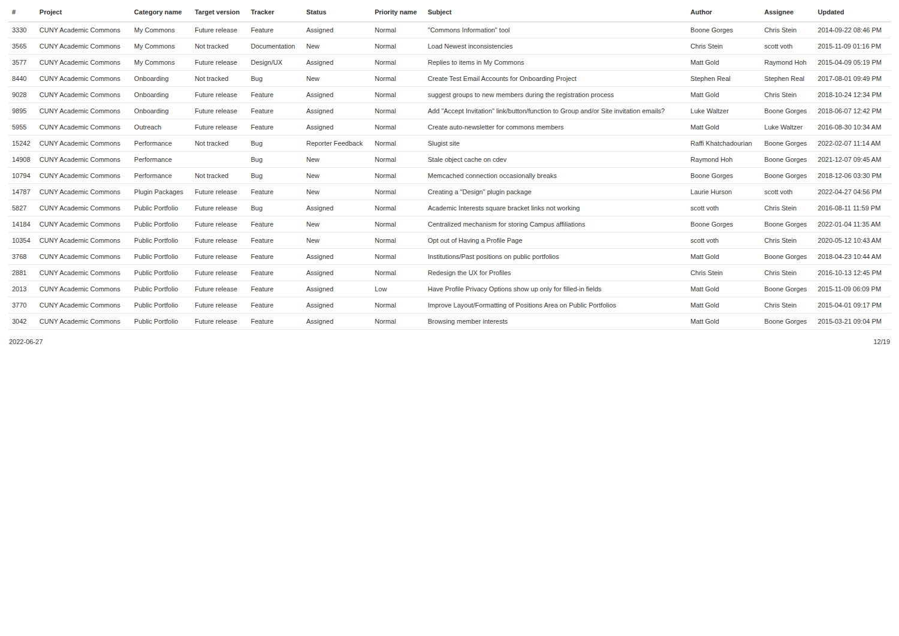| # | Project | Category name | Target version | Tracker | Status | Priority name | Subject | Author | Assignee | Updated |
| --- | --- | --- | --- | --- | --- | --- | --- | --- | --- | --- |
| 3330 | CUNY Academic Commons | My Commons | Future release | Feature | Assigned | Normal | "Commons Information" tool | Boone Gorges | Chris Stein | 2014-09-22 08:46 PM |
| 3565 | CUNY Academic Commons | My Commons | Not tracked | Documentation | New | Normal | Load Newest inconsistencies | Chris Stein | scott voth | 2015-11-09 01:16 PM |
| 3577 | CUNY Academic Commons | My Commons | Future release | Design/UX | Assigned | Normal | Replies to items in My Commons | Matt Gold | Raymond Hoh | 2015-04-09 05:19 PM |
| 8440 | CUNY Academic Commons | Onboarding | Not tracked | Bug | New | Normal | Create Test Email Accounts for Onboarding Project | Stephen Real | Stephen Real | 2017-08-01 09:49 PM |
| 9028 | CUNY Academic Commons | Onboarding | Future release | Feature | Assigned | Normal | suggest groups to new members during the registration process | Matt Gold | Chris Stein | 2018-10-24 12:34 PM |
| 9895 | CUNY Academic Commons | Onboarding | Future release | Feature | Assigned | Normal | Add "Accept Invitation" link/button/function to Group and/or Site invitation emails? | Luke Waltzer | Boone Gorges | 2018-06-07 12:42 PM |
| 5955 | CUNY Academic Commons | Outreach | Future release | Feature | Assigned | Normal | Create auto-newsletter for commons members | Matt Gold | Luke Waltzer | 2016-08-30 10:34 AM |
| 15242 | CUNY Academic Commons | Performance | Not tracked | Bug | Reporter Feedback | Normal | Slugist site | Raffi Khatchadourian | Boone Gorges | 2022-02-07 11:14 AM |
| 14908 | CUNY Academic Commons | Performance | | Bug | New | Normal | Stale object cache on cdev | Raymond Hoh | Boone Gorges | 2021-12-07 09:45 AM |
| 10794 | CUNY Academic Commons | Performance | Not tracked | Bug | New | Normal | Memcached connection occasionally breaks | Boone Gorges | Boone Gorges | 2018-12-06 03:30 PM |
| 14787 | CUNY Academic Commons | Plugin Packages | Future release | Feature | New | Normal | Creating a "Design" plugin package | Laurie Hurson | scott voth | 2022-04-27 04:56 PM |
| 5827 | CUNY Academic Commons | Public Portfolio | Future release | Bug | Assigned | Normal | Academic Interests square bracket links not working | scott voth | Chris Stein | 2016-08-11 11:59 PM |
| 14184 | CUNY Academic Commons | Public Portfolio | Future release | Feature | New | Normal | Centralized mechanism for storing Campus affiliations | Boone Gorges | Boone Gorges | 2022-01-04 11:35 AM |
| 10354 | CUNY Academic Commons | Public Portfolio | Future release | Feature | New | Normal | Opt out of Having a Profile Page | scott voth | Chris Stein | 2020-05-12 10:43 AM |
| 3768 | CUNY Academic Commons | Public Portfolio | Future release | Feature | Assigned | Normal | Institutions/Past positions on public portfolios | Matt Gold | Boone Gorges | 2018-04-23 10:44 AM |
| 2881 | CUNY Academic Commons | Public Portfolio | Future release | Feature | Assigned | Normal | Redesign the UX for Profiles | Chris Stein | Chris Stein | 2016-10-13 12:45 PM |
| 2013 | CUNY Academic Commons | Public Portfolio | Future release | Feature | Assigned | Low | Have Profile Privacy Options show up only for filled-in fields | Matt Gold | Boone Gorges | 2015-11-09 06:09 PM |
| 3770 | CUNY Academic Commons | Public Portfolio | Future release | Feature | Assigned | Normal | Improve Layout/Formatting of Positions Area on Public Portfolios | Matt Gold | Chris Stein | 2015-04-01 09:17 PM |
| 3042 | CUNY Academic Commons | Public Portfolio | Future release | Feature | Assigned | Normal | Browsing member interests | Matt Gold | Boone Gorges | 2015-03-21 09:04 PM |
| 2022-06-27 | 12/19 |